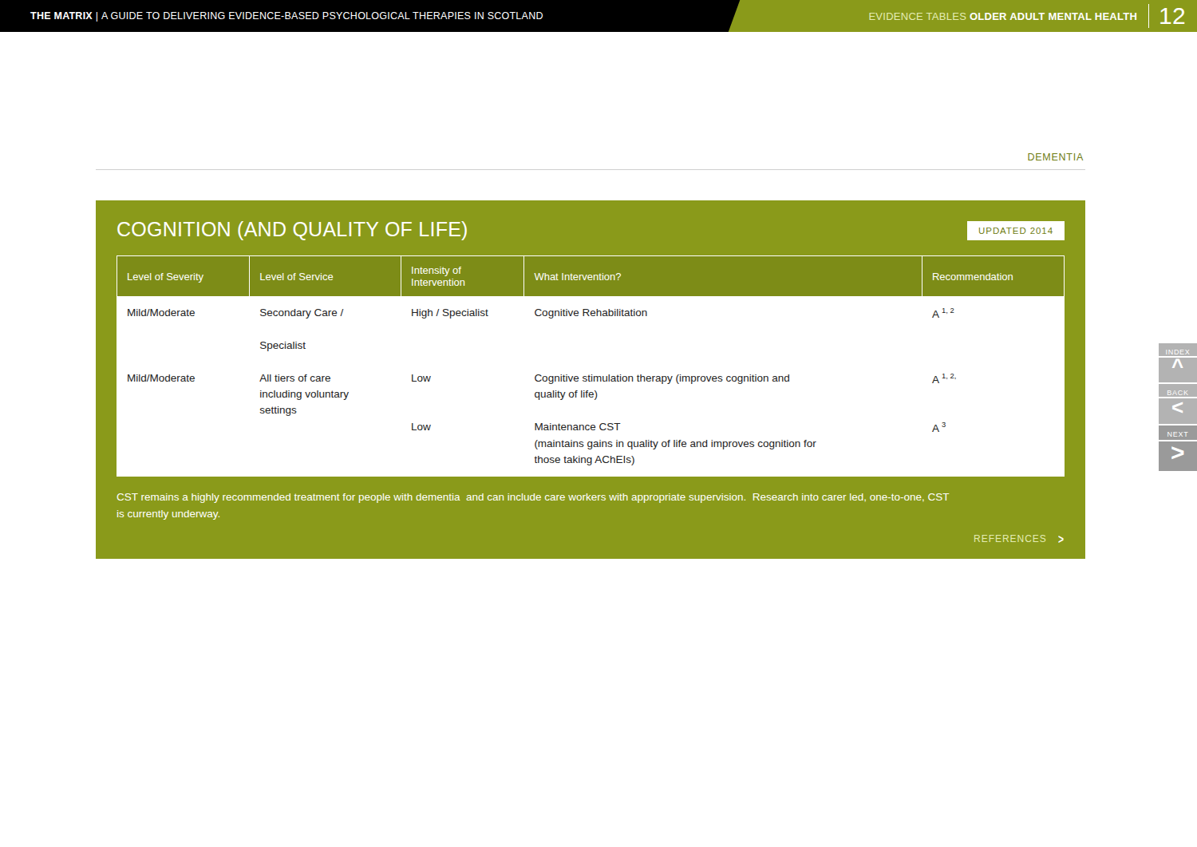THE MATRIX | A GUIDE TO DELIVERING EVIDENCE-BASED PSYCHOLOGICAL THERAPIES IN SCOTLAND
EVIDENCE TABLES OLDER ADULT MENTAL HEALTH 12
DEMENTIA
COGNITION (AND QUALITY OF LIFE)
UPDATED 2014
| Level of Severity | Level of Service | Intensity of Intervention | What Intervention? | Recommendation |
| --- | --- | --- | --- | --- |
| Mild/Moderate | Secondary Care / Specialist | High / Specialist | Cognitive Rehabilitation | A 1, 2 |
| Mild/Moderate | All tiers of care including voluntary settings | Low | Cognitive stimulation therapy (improves cognition and quality of life) | A 1, 2, |
| Low | Maintenance CST (maintains gains in quality of life and improves cognition for those taking AChEIs) | A 3 |
CST remains a highly recommended treatment for people with dementia and can include care workers with appropriate supervision. Research into carer led, one-to-one, CST is currently underway.
REFERENCES >
INDEX
^
BACK
<
NEXT
>